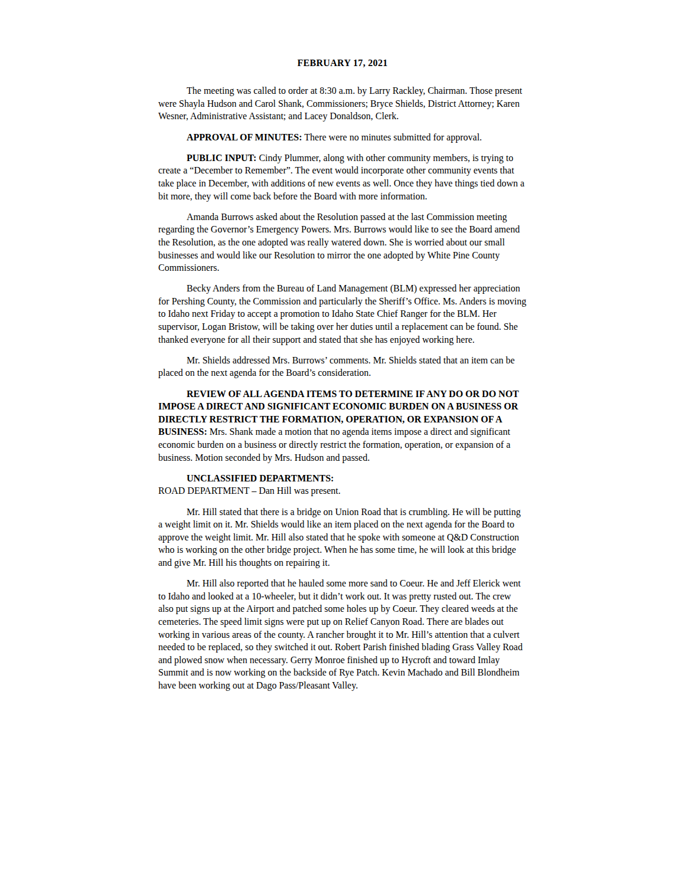FEBRUARY 17, 2021
The meeting was called to order at 8:30 a.m. by Larry Rackley, Chairman. Those present were Shayla Hudson and Carol Shank, Commissioners; Bryce Shields, District Attorney; Karen Wesner, Administrative Assistant; and Lacey Donaldson, Clerk.
APPROVAL OF MINUTES: There were no minutes submitted for approval.
PUBLIC INPUT: Cindy Plummer, along with other community members, is trying to create a “December to Remember”. The event would incorporate other community events that take place in December, with additions of new events as well. Once they have things tied down a bit more, they will come back before the Board with more information.
Amanda Burrows asked about the Resolution passed at the last Commission meeting regarding the Governor’s Emergency Powers. Mrs. Burrows would like to see the Board amend the Resolution, as the one adopted was really watered down. She is worried about our small businesses and would like our Resolution to mirror the one adopted by White Pine County Commissioners.
Becky Anders from the Bureau of Land Management (BLM) expressed her appreciation for Pershing County, the Commission and particularly the Sheriff’s Office. Ms. Anders is moving to Idaho next Friday to accept a promotion to Idaho State Chief Ranger for the BLM. Her supervisor, Logan Bristow, will be taking over her duties until a replacement can be found. She thanked everyone for all their support and stated that she has enjoyed working here.
Mr. Shields addressed Mrs. Burrows’ comments. Mr. Shields stated that an item can be placed on the next agenda for the Board’s consideration.
REVIEW OF ALL AGENDA ITEMS TO DETERMINE IF ANY DO OR DO NOT IMPOSE A DIRECT AND SIGNIFICANT ECONOMIC BURDEN ON A BUSINESS OR DIRECTLY RESTRICT THE FORMATION, OPERATION, OR EXPANSION OF A BUSINESS: Mrs. Shank made a motion that no agenda items impose a direct and significant economic burden on a business or directly restrict the formation, operation, or expansion of a business. Motion seconded by Mrs. Hudson and passed.
UNCLASSIFIED DEPARTMENTS:
ROAD DEPARTMENT – Dan Hill was present.
Mr. Hill stated that there is a bridge on Union Road that is crumbling. He will be putting a weight limit on it. Mr. Shields would like an item placed on the next agenda for the Board to approve the weight limit. Mr. Hill also stated that he spoke with someone at Q&D Construction who is working on the other bridge project. When he has some time, he will look at this bridge and give Mr. Hill his thoughts on repairing it.
Mr. Hill also reported that he hauled some more sand to Coeur. He and Jeff Elerick went to Idaho and looked at a 10-wheeler, but it didn’t work out. It was pretty rusted out. The crew also put signs up at the Airport and patched some holes up by Coeur. They cleared weeds at the cemeteries. The speed limit signs were put up on Relief Canyon Road. There are blades out working in various areas of the county. A rancher brought it to Mr. Hill’s attention that a culvert needed to be replaced, so they switched it out. Robert Parish finished blading Grass Valley Road and plowed snow when necessary. Gerry Monroe finished up to Hycroft and toward Imlay Summit and is now working on the backside of Rye Patch. Kevin Machado and Bill Blondheim have been working out at Dago Pass/Pleasant Valley.